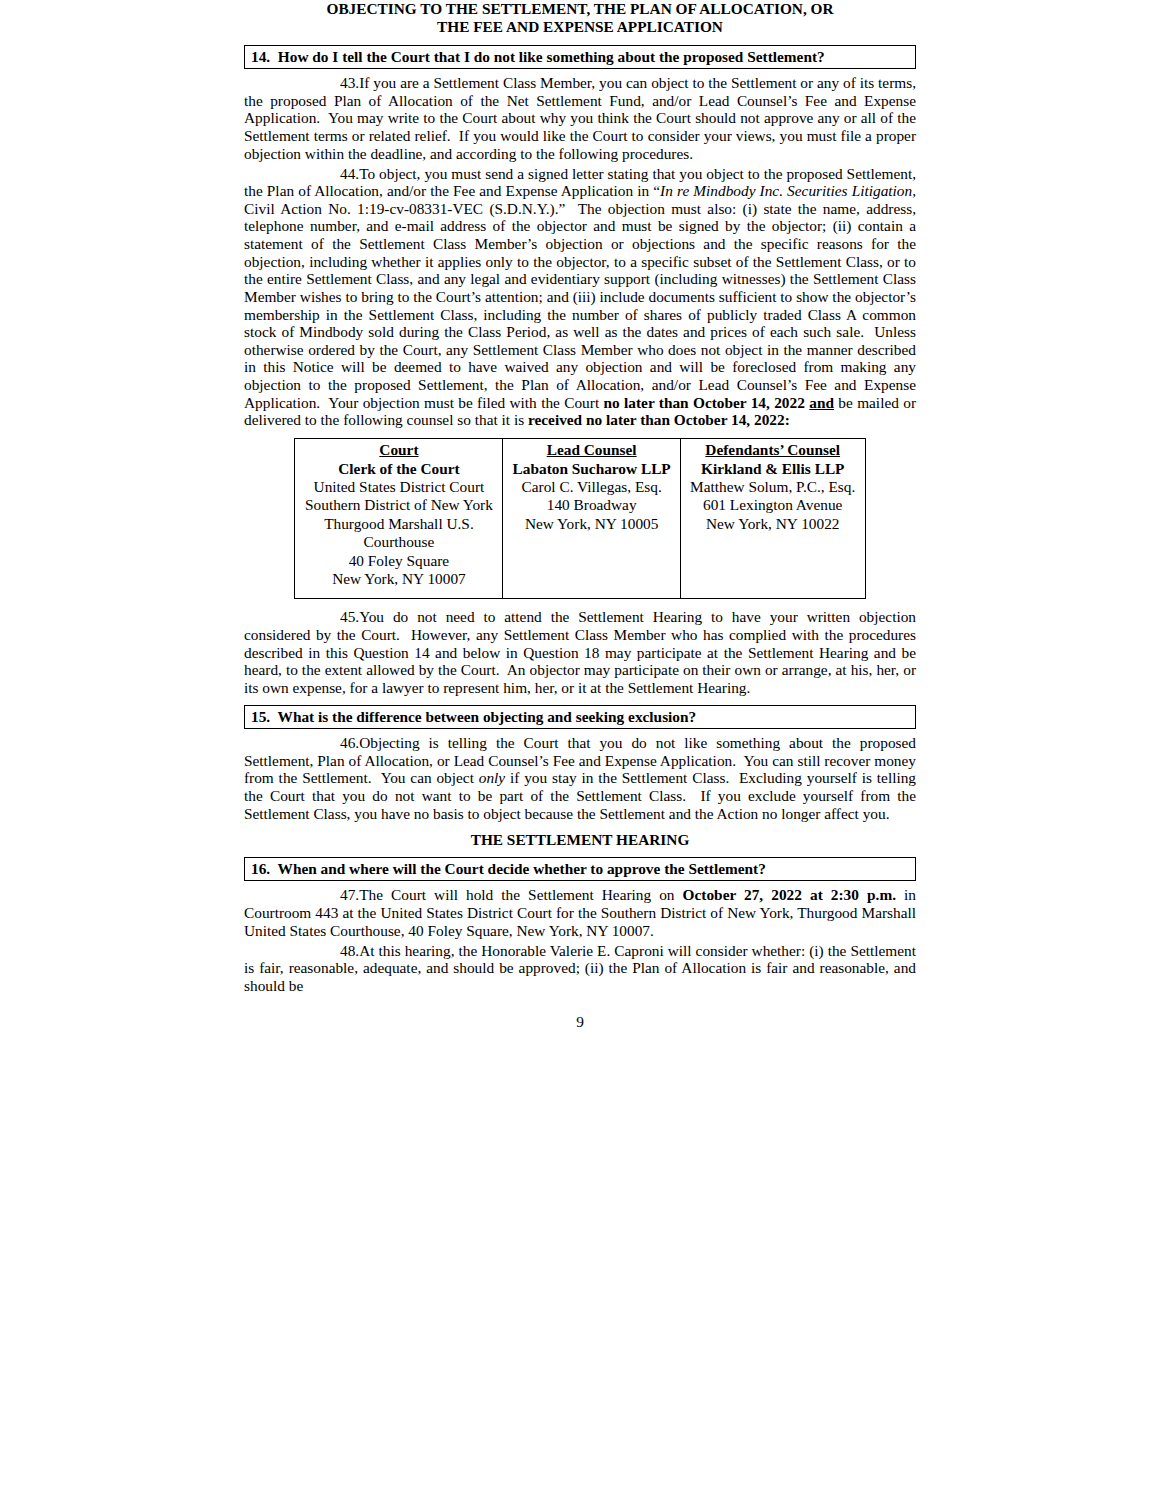Objecting to the Settlement, the Plan of Allocation, or
the Fee and Expense Application
14. How do I tell the Court that I do not like something about the proposed Settlement?
43. If you are a Settlement Class Member, you can object to the Settlement or any of its terms, the proposed Plan of Allocation of the Net Settlement Fund, and/or Lead Counsel’s Fee and Expense Application. You may write to the Court about why you think the Court should not approve any or all of the Settlement terms or related relief. If you would like the Court to consider your views, you must file a proper objection within the deadline, and according to the following procedures.
44. To object, you must send a signed letter stating that you object to the proposed Settlement, the Plan of Allocation, and/or the Fee and Expense Application in “In re Mindbody Inc. Securities Litigation, Civil Action No. 1:19-cv-08331-VEC (S.D.N.Y.).” The objection must also: (i) state the name, address, telephone number, and e-mail address of the objector and must be signed by the objector; (ii) contain a statement of the Settlement Class Member’s objection or objections and the specific reasons for the objection, including whether it applies only to the objector, to a specific subset of the Settlement Class, or to the entire Settlement Class, and any legal and evidentiary support (including witnesses) the Settlement Class Member wishes to bring to the Court’s attention; and (iii) include documents sufficient to show the objector’s membership in the Settlement Class, including the number of shares of publicly traded Class A common stock of Mindbody sold during the Class Period, as well as the dates and prices of each such sale. Unless otherwise ordered by the Court, any Settlement Class Member who does not object in the manner described in this Notice will be deemed to have waived any objection and will be foreclosed from making any objection to the proposed Settlement, the Plan of Allocation, and/or Lead Counsel’s Fee and Expense Application. Your objection must be filed with the Court no later than October 14, 2022 and be mailed or delivered to the following counsel so that it is received no later than October 14, 2022:
| Court Clerk of the Court United States District Court Southern District of New York Thurgood Marshall U.S. Courthouse 40 Foley Square New York, NY 10007 | Lead Counsel Labaton Sucharow LLP Carol C. Villegas, Esq. 140 Broadway New York, NY 10005 | Defendants’ Counsel Kirkland & Ellis LLP Matthew Solum, P.C., Esq. 601 Lexington Avenue New York, NY 10022 |
45. You do not need to attend the Settlement Hearing to have your written objection considered by the Court. However, any Settlement Class Member who has complied with the procedures described in this Question 14 and below in Question 18 may participate at the Settlement Hearing and be heard, to the extent allowed by the Court. An objector may participate on their own or arrange, at his, her, or its own expense, for a lawyer to represent him, her, or it at the Settlement Hearing.
15. What is the difference between objecting and seeking exclusion?
46. Objecting is telling the Court that you do not like something about the proposed Settlement, Plan of Allocation, or Lead Counsel’s Fee and Expense Application. You can still recover money from the Settlement. You can object only if you stay in the Settlement Class. Excluding yourself is telling the Court that you do not want to be part of the Settlement Class. If you exclude yourself from the Settlement Class, you have no basis to object because the Settlement and the Action no longer affect you.
The Settlement Hearing
16. When and where will the Court decide whether to approve the Settlement?
47. The Court will hold the Settlement Hearing on October 27, 2022 at 2:30 p.m. in Courtroom 443 at the United States District Court for the Southern District of New York, Thurgood Marshall United States Courthouse, 40 Foley Square, New York, NY 10007.
48. At this hearing, the Honorable Valerie E. Caproni will consider whether: (i) the Settlement is fair, reasonable, adequate, and should be approved; (ii) the Plan of Allocation is fair and reasonable, and should be
9